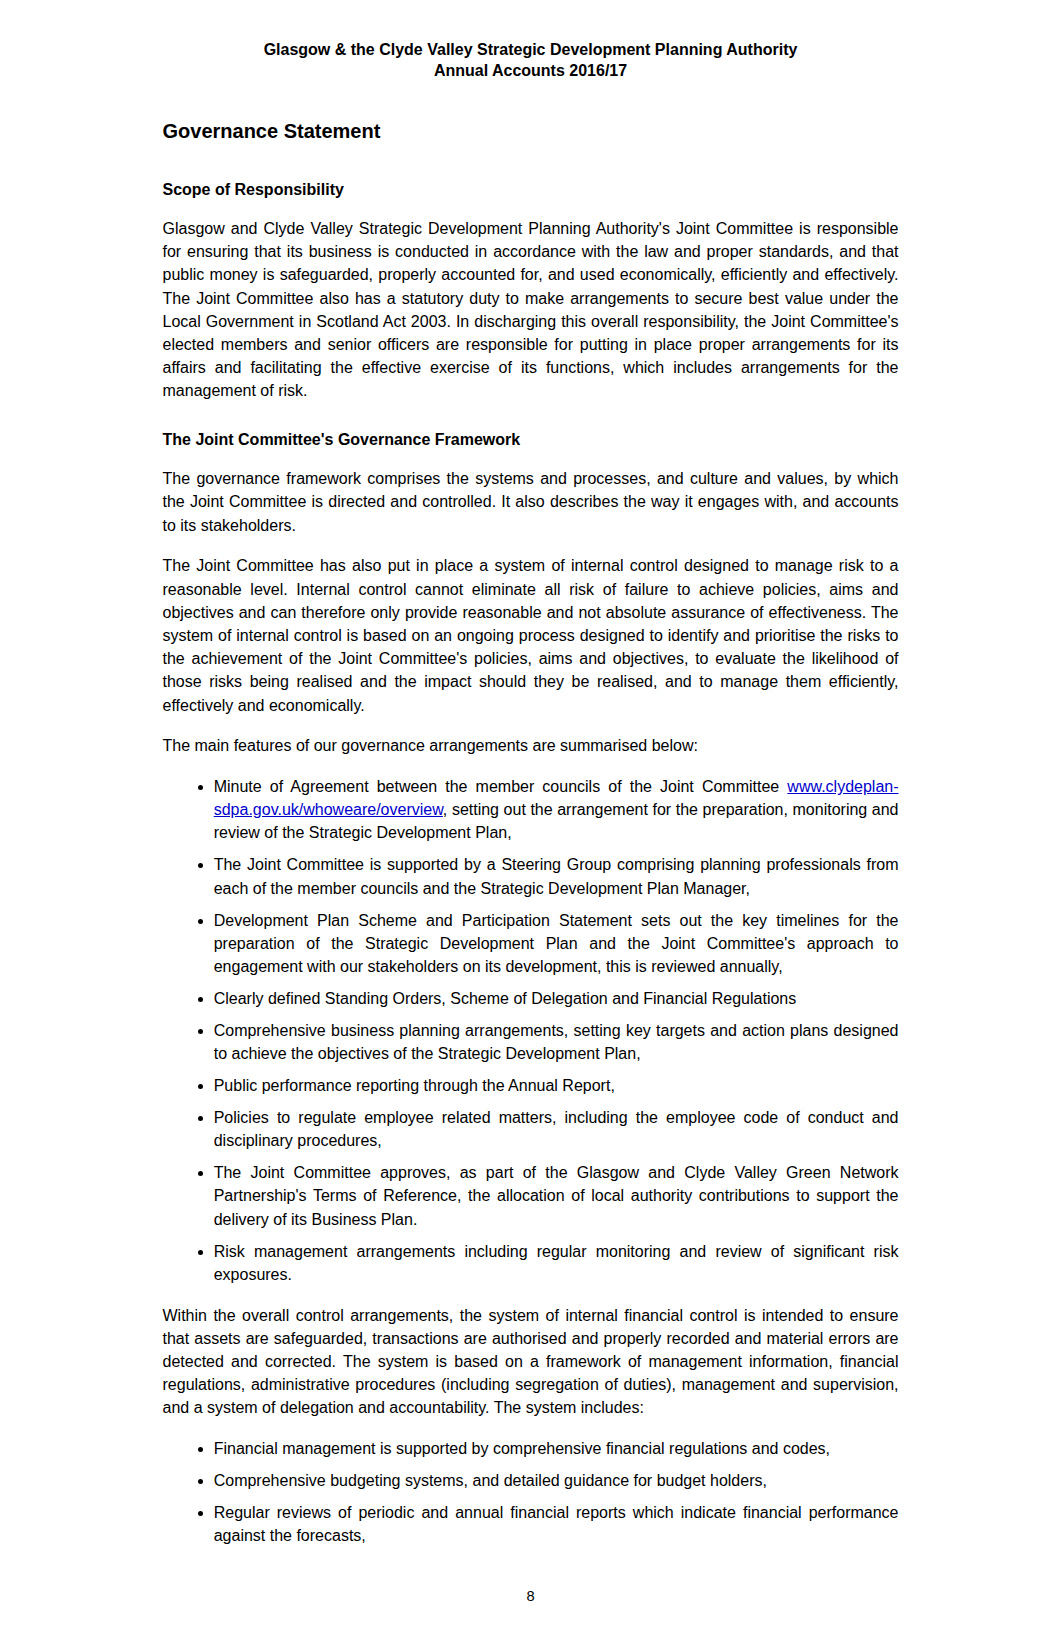Glasgow & the Clyde Valley Strategic Development Planning Authority
Annual Accounts 2016/17
Governance Statement
Scope of Responsibility
Glasgow and Clyde Valley Strategic Development Planning Authority's Joint Committee is responsible for ensuring that its business is conducted in accordance with the law and proper standards, and that public money is safeguarded, properly accounted for, and used economically, efficiently and effectively. The Joint Committee also has a statutory duty to make arrangements to secure best value under the Local Government in Scotland Act 2003. In discharging this overall responsibility, the Joint Committee's elected members and senior officers are responsible for putting in place proper arrangements for its affairs and facilitating the effective exercise of its functions, which includes arrangements for the management of risk.
The Joint Committee's Governance Framework
The governance framework comprises the systems and processes, and culture and values, by which the Joint Committee is directed and controlled. It also describes the way it engages with, and accounts to its stakeholders.
The Joint Committee has also put in place a system of internal control designed to manage risk to a reasonable level. Internal control cannot eliminate all risk of failure to achieve policies, aims and objectives and can therefore only provide reasonable and not absolute assurance of effectiveness. The system of internal control is based on an ongoing process designed to identify and prioritise the risks to the achievement of the Joint Committee's policies, aims and objectives, to evaluate the likelihood of those risks being realised and the impact should they be realised, and to manage them efficiently, effectively and economically.
The main features of our governance arrangements are summarised below:
Minute of Agreement between the member councils of the Joint Committee www.clydeplan-sdpa.gov.uk/whoweare/overview, setting out the arrangement for the preparation, monitoring and review of the Strategic Development Plan,
The Joint Committee is supported by a Steering Group comprising planning professionals from each of the member councils and the Strategic Development Plan Manager,
Development Plan Scheme and Participation Statement sets out the key timelines for the preparation of the Strategic Development Plan and the Joint Committee's approach to engagement with our stakeholders on its development, this is reviewed annually,
Clearly defined Standing Orders, Scheme of Delegation and Financial Regulations
Comprehensive business planning arrangements, setting key targets and action plans designed to achieve the objectives of the Strategic Development Plan,
Public performance reporting through the Annual Report,
Policies to regulate employee related matters, including the employee code of conduct and disciplinary procedures,
The Joint Committee approves, as part of the Glasgow and Clyde Valley Green Network Partnership's Terms of Reference, the allocation of local authority contributions to support the delivery of its Business Plan.
Risk management arrangements including regular monitoring and review of significant risk exposures.
Within the overall control arrangements, the system of internal financial control is intended to ensure that assets are safeguarded, transactions are authorised and properly recorded and material errors are detected and corrected. The system is based on a framework of management information, financial regulations, administrative procedures (including segregation of duties), management and supervision, and a system of delegation and accountability. The system includes:
Financial management is supported by comprehensive financial regulations and codes,
Comprehensive budgeting systems, and detailed guidance for budget holders,
Regular reviews of periodic and annual financial reports which indicate financial performance against the forecasts,
8